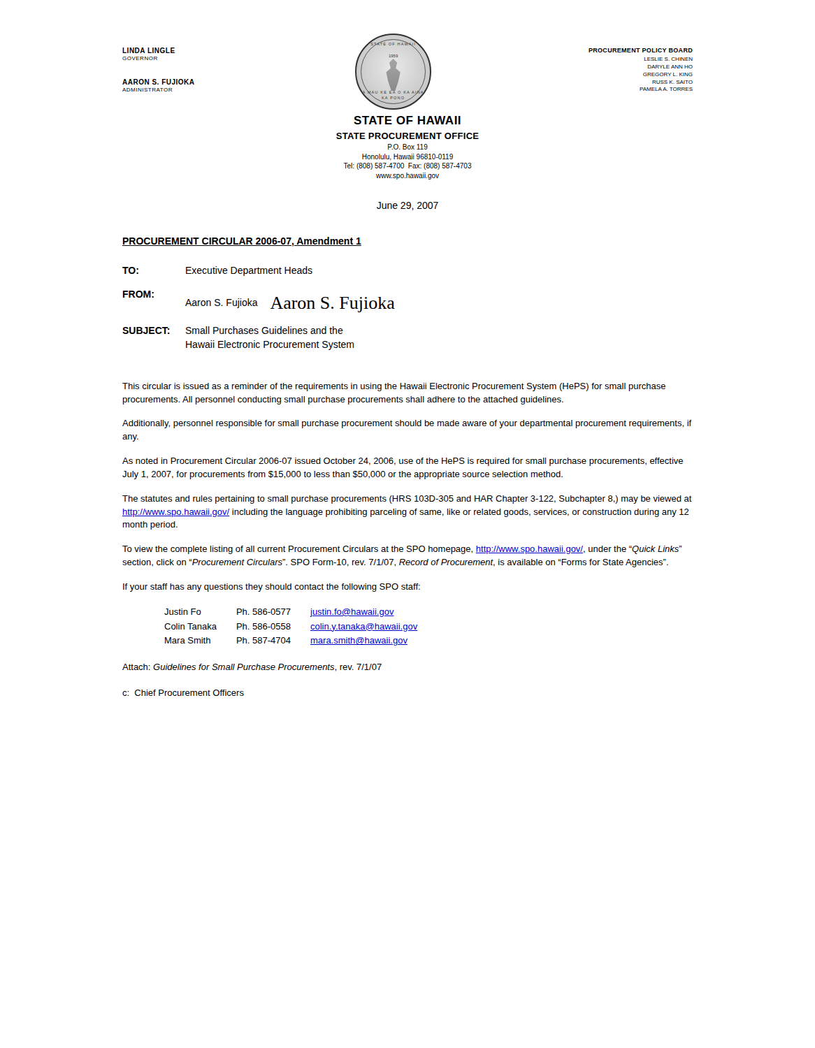LINDA LINGLE
GOVERNOR
AARON S. FUJIOKA
ADMINISTRATOR
STATE OF HAWAII
1959
UA MAU KE EA O KA AINA I KA PONO
PROCUREMENT POLICY BOARD
LESLIE S. CHINEN
DARYLE ANN HO
GREGORY L. KING
RUSS K. SAITO
PAMELA A. TORRES
STATE OF HAWAII
STATE PROCUREMENT OFFICE
P.O. Box 119
Honolulu, Hawaii 96810-0119
Tel: (808) 587-4700 Fax: (808) 587-4703
www.spo.hawaii.gov
June 29, 2007
PROCUREMENT CIRCULAR 2006-07, Amendment 1
| TO: | Executive Department Heads |
| FROM: | Aaron S. Fujioka Aaron S. Fujioka |
| SUBJECT: | Small Purchases Guidelines and the Hawaii Electronic Procurement System |
This circular is issued as a reminder of the requirements in using the Hawaii Electronic Procurement System (HePS) for small purchase procurements. All personnel conducting small purchase procurements shall adhere to the attached guidelines.
Additionally, personnel responsible for small purchase procurement should be made aware of your departmental procurement requirements, if any.
As noted in Procurement Circular 2006-07 issued October 24, 2006, use of the HePS is required for small purchase procurements, effective July 1, 2007, for procurements from $15,000 to less than $50,000 or the appropriate source selection method.
The statutes and rules pertaining to small purchase procurements (HRS 103D-305 and HAR Chapter 3-122, Subchapter 8,) may be viewed at http://www.spo.hawaii.gov/ including the language prohibiting parceling of same, like or related goods, services, or construction during any 12 month period.
To view the complete listing of all current Procurement Circulars at the SPO homepage, http://www.spo.hawaii.gov/, under the “Quick Links” section, click on “Procurement Circulars”. SPO Form-10, rev. 7/1/07, Record of Procurement, is available on “Forms for State Agencies”.
If your staff has any questions they should contact the following SPO staff:
| Justin Fo | Ph. 586-0577 | justin.fo@hawaii.gov |
| Colin Tanaka | Ph. 586-0558 | colin.y.tanaka@hawaii.gov |
| Mara Smith | Ph. 587-4704 | mara.smith@hawaii.gov |
Attach: Guidelines for Small Purchase Procurements, rev. 7/1/07
c: Chief Procurement Officers